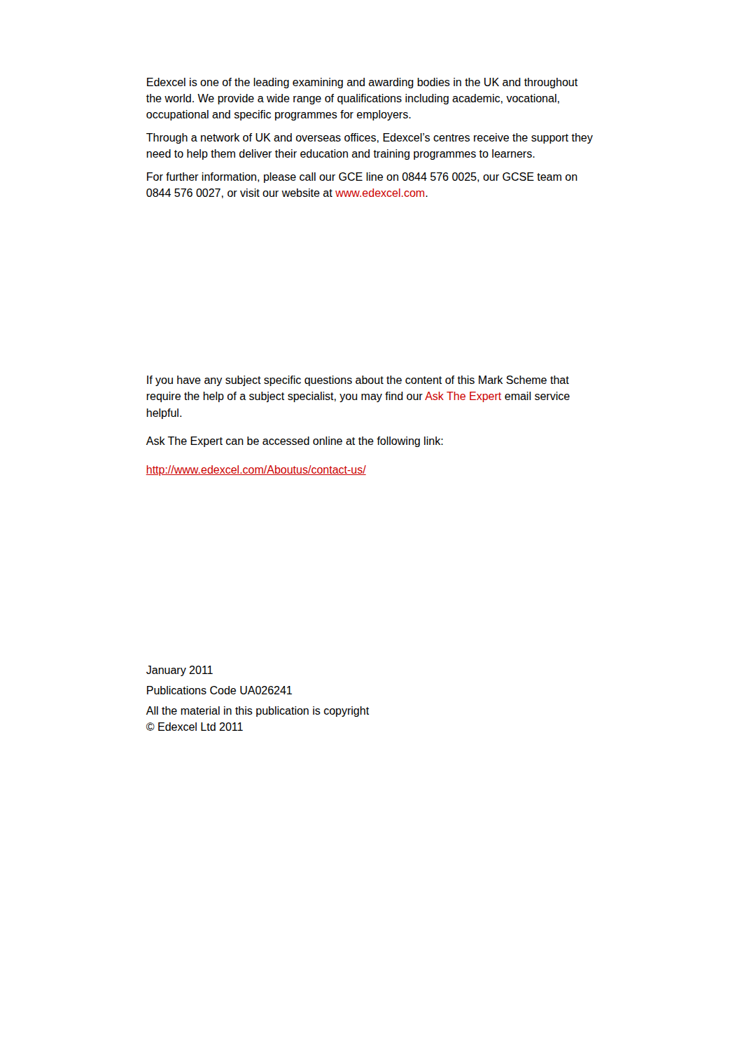Edexcel is one of the leading examining and awarding bodies in the UK and throughout the world. We provide a wide range of qualifications including academic, vocational, occupational and specific programmes for employers.
Through a network of UK and overseas offices, Edexcel’s centres receive the support they need to help them deliver their education and training programmes to learners.
For further information, please call our GCE line on 0844 576 0025, our GCSE team on 0844 576 0027, or visit our website at www.edexcel.com.
If you have any subject specific questions about the content of this Mark Scheme that require the help of a subject specialist, you may find our Ask The Expert email service helpful.
Ask The Expert can be accessed online at the following link:
http://www.edexcel.com/Aboutus/contact-us/
January 2011
Publications Code UA026241
All the material in this publication is copyright
© Edexcel Ltd 2011